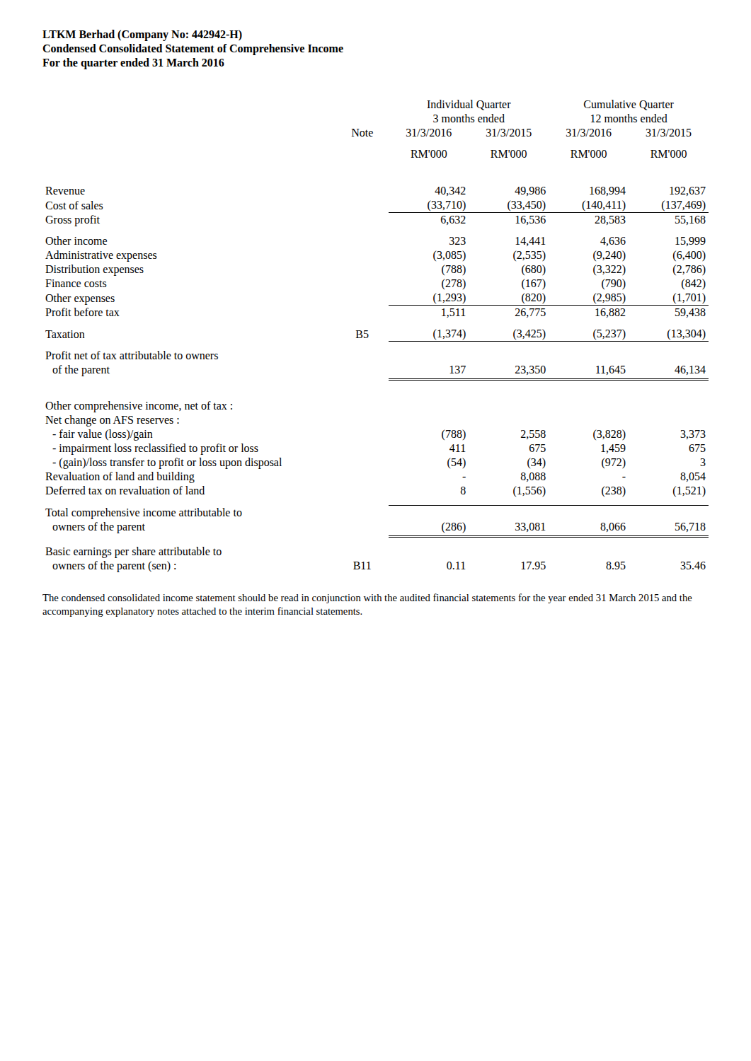LTKM Berhad (Company No: 442942-H)
Condensed Consolidated Statement of Comprehensive Income
For the quarter ended 31 March 2016
| | | Individual Quarter | Cumulative Quarter |
| | | 3 months ended | 12 months ended |
| | Note | 31/3/2016 | 31/3/2015 | 31/3/2016 | 31/3/2015 |
| | | RM'000 | RM'000 | RM'000 | RM'000 |
| Revenue | | 40,342 | 49,986 | 168,994 | 192,637 |
| Cost of sales | | (33,710) | (33,450) | (140,411) | (137,469) |
| Gross profit | | 6,632 | 16,536 | 28,583 | 55,168 |
| Other income | | 323 | 14,441 | 4,636 | 15,999 |
| Administrative expenses | | (3,085) | (2,535) | (9,240) | (6,400) |
| Distribution expenses | | (788) | (680) | (3,322) | (2,786) |
| Finance costs | | (278) | (167) | (790) | (842) |
| Other expenses | | (1,293) | (820) | (2,985) | (1,701) |
| Profit before tax | | 1,511 | 26,775 | 16,882 | 59,438 |
| Taxation | B5 | (1,374) | (3,425) | (5,237) | (13,304) |
| Profit net of tax attributable to owners | | | | | |
| of the parent | | 137 | 23,350 | 11,645 | 46,134 |
| Other comprehensive income, net of tax : | | | | | |
| Net change on AFS reserves : | | | | | |
| - fair value (loss)/gain | | (788) | 2,558 | (3,828) | 3,373 |
| - impairment loss reclassified to profit or loss | | 411 | 675 | 1,459 | 675 |
| - (gain)/loss transfer to profit or loss upon disposal | | (54) | (34) | (972) | 3 |
| Revaluation of land and building | | - | 8,088 | - | 8,054 |
| Deferred tax on revaluation of land | | 8 | (1,556) | (238) | (1,521) |
| Total comprehensive income attributable to | | | | | |
| owners of the parent | | (286) | 33,081 | 8,066 | 56,718 |
| Basic earnings per share attributable to | | | | | |
| owners of the parent (sen) : | B11 | 0.11 | 17.95 | 8.95 | 35.46 |
The condensed consolidated income statement should be read in conjunction with the audited financial statements for the year ended 31 March 2015 and the accompanying explanatory notes attached to the interim financial statements.